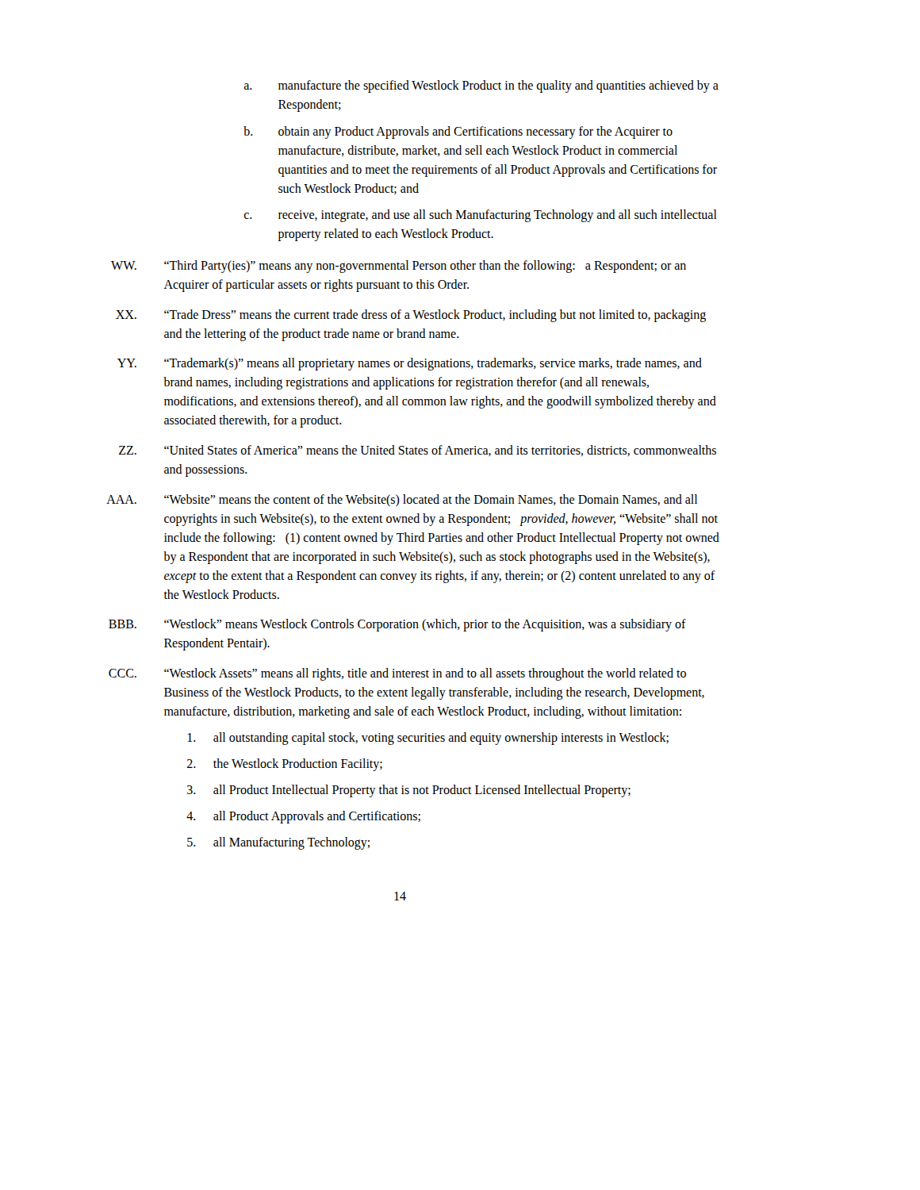a. manufacture the specified Westlock Product in the quality and quantities achieved by a Respondent;
b. obtain any Product Approvals and Certifications necessary for the Acquirer to manufacture, distribute, market, and sell each Westlock Product in commercial quantities and to meet the requirements of all Product Approvals and Certifications for such Westlock Product; and
c. receive, integrate, and use all such Manufacturing Technology and all such intellectual property related to each Westlock Product.
WW. “Third Party(ies)” means any non-governmental Person other than the following: a Respondent; or an Acquirer of particular assets or rights pursuant to this Order.
XX. “Trade Dress” means the current trade dress of a Westlock Product, including but not limited to, packaging and the lettering of the product trade name or brand name.
YY. “Trademark(s)” means all proprietary names or designations, trademarks, service marks, trade names, and brand names, including registrations and applications for registration therefor (and all renewals, modifications, and extensions thereof), and all common law rights, and the goodwill symbolized thereby and associated therewith, for a product.
ZZ. “United States of America” means the United States of America, and its territories, districts, commonwealths and possessions.
AAA. “Website” means the content of the Website(s) located at the Domain Names, the Domain Names, and all copyrights in such Website(s), to the extent owned by a Respondent; provided, however, “Website” shall not include the following: (1) content owned by Third Parties and other Product Intellectual Property not owned by a Respondent that are incorporated in such Website(s), such as stock photographs used in the Website(s), except to the extent that a Respondent can convey its rights, if any, therein; or (2) content unrelated to any of the Westlock Products.
BBB. “Westlock” means Westlock Controls Corporation (which, prior to the Acquisition, was a subsidiary of Respondent Pentair).
CCC. “Westlock Assets” means all rights, title and interest in and to all assets throughout the world related to Business of the Westlock Products, to the extent legally transferable, including the research, Development, manufacture, distribution, marketing and sale of each Westlock Product, including, without limitation:
1. all outstanding capital stock, voting securities and equity ownership interests in Westlock;
2. the Westlock Production Facility;
3. all Product Intellectual Property that is not Product Licensed Intellectual Property;
4. all Product Approvals and Certifications;
5. all Manufacturing Technology;
14